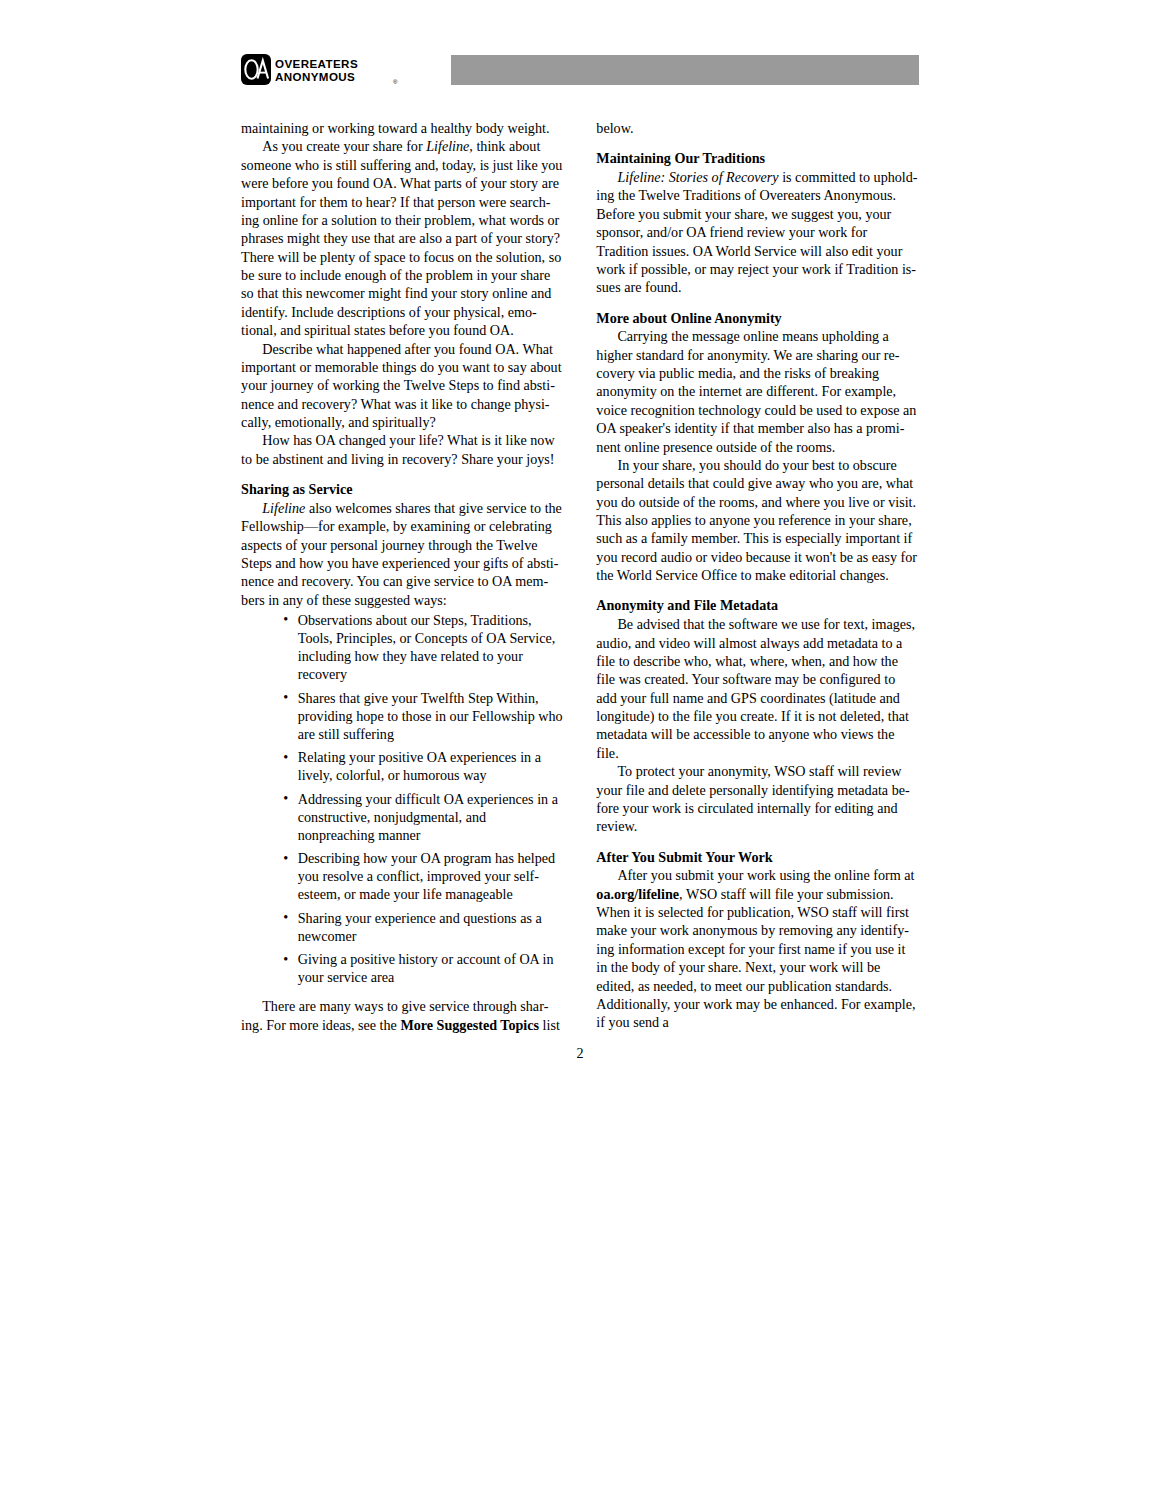OVEREATERS ANONYMOUS ®
maintaining or working toward a healthy body weight.
As you create your share for Lifeline, think about someone who is still suffering and, today, is just like you were before you found OA. What parts of your story are important for them to hear? If that person were searching online for a solution to their problem, what words or phrases might they use that are also a part of your story? There will be plenty of space to focus on the solution, so be sure to include enough of the problem in your share so that this newcomer might find your story online and identify. Include descriptions of your physical, emotional, and spiritual states before you found OA.
Describe what happened after you found OA. What important or memorable things do you want to say about your journey of working the Twelve Steps to find abstinence and recovery? What was it like to change physically, emotionally, and spiritually?
How has OA changed your life? What is it like now to be abstinent and living in recovery? Share your joys!
Sharing as Service
Lifeline also welcomes shares that give service to the Fellowship—for example, by examining or celebrating aspects of your personal journey through the Twelve Steps and how you have experienced your gifts of abstinence and recovery. You can give service to OA members in any of these suggested ways:
Observations about our Steps, Traditions, Tools, Principles, or Concepts of OA Service, including how they have related to your recovery
Shares that give your Twelfth Step Within, providing hope to those in our Fellowship who are still suffering
Relating your positive OA experiences in a lively, colorful, or humorous way
Addressing your difficult OA experiences in a constructive, nonjudgmental, and nonpreaching manner
Describing how your OA program has helped you resolve a conflict, improved your self-esteem, or made your life manageable
Sharing your experience and questions as a newcomer
Giving a positive history or account of OA in your service area
There are many ways to give service through sharing. For more ideas, see the More Suggested Topics list below.
Maintaining Our Traditions
Lifeline: Stories of Recovery is committed to upholding the Twelve Traditions of Overeaters Anonymous. Before you submit your share, we suggest you, your sponsor, and/or OA friend review your work for Tradition issues. OA World Service will also edit your work if possible, or may reject your work if Tradition issues are found.
More about Online Anonymity
Carrying the message online means upholding a higher standard for anonymity. We are sharing our recovery via public media, and the risks of breaking anonymity on the internet are different. For example, voice recognition technology could be used to expose an OA speaker's identity if that member also has a prominent online presence outside of the rooms.
In your share, you should do your best to obscure personal details that could give away who you are, what you do outside of the rooms, and where you live or visit. This also applies to anyone you reference in your share, such as a family member. This is especially important if you record audio or video because it won't be as easy for the World Service Office to make editorial changes.
Anonymity and File Metadata
Be advised that the software we use for text, images, audio, and video will almost always add metadata to a file to describe who, what, where, when, and how the file was created. Your software may be configured to add your full name and GPS coordinates (latitude and longitude) to the file you create. If it is not deleted, that metadata will be accessible to anyone who views the file.
To protect your anonymity, WSO staff will review your file and delete personally identifying metadata before your work is circulated internally for editing and review.
After You Submit Your Work
After you submit your work using the online form at oa.org/lifeline, WSO staff will file your submission. When it is selected for publication, WSO staff will first make your work anonymous by removing any identifying information except for your first name if you use it in the body of your share. Next, your work will be edited, as needed, to meet our publication standards. Additionally, your work may be enhanced. For example, if you send a
2